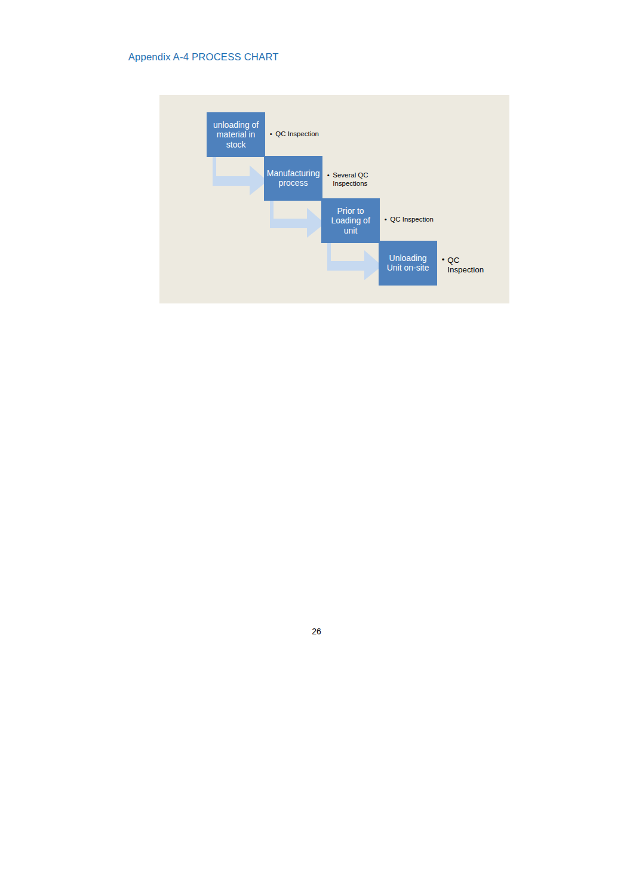Appendix A-4 PROCESS CHART
unloading of material in stock
QC Inspection
Manufacturing process
Several QC Inspections
Prior to Loading of unit
QC Inspection
Unloading Unit on-site
QC Inspection
26